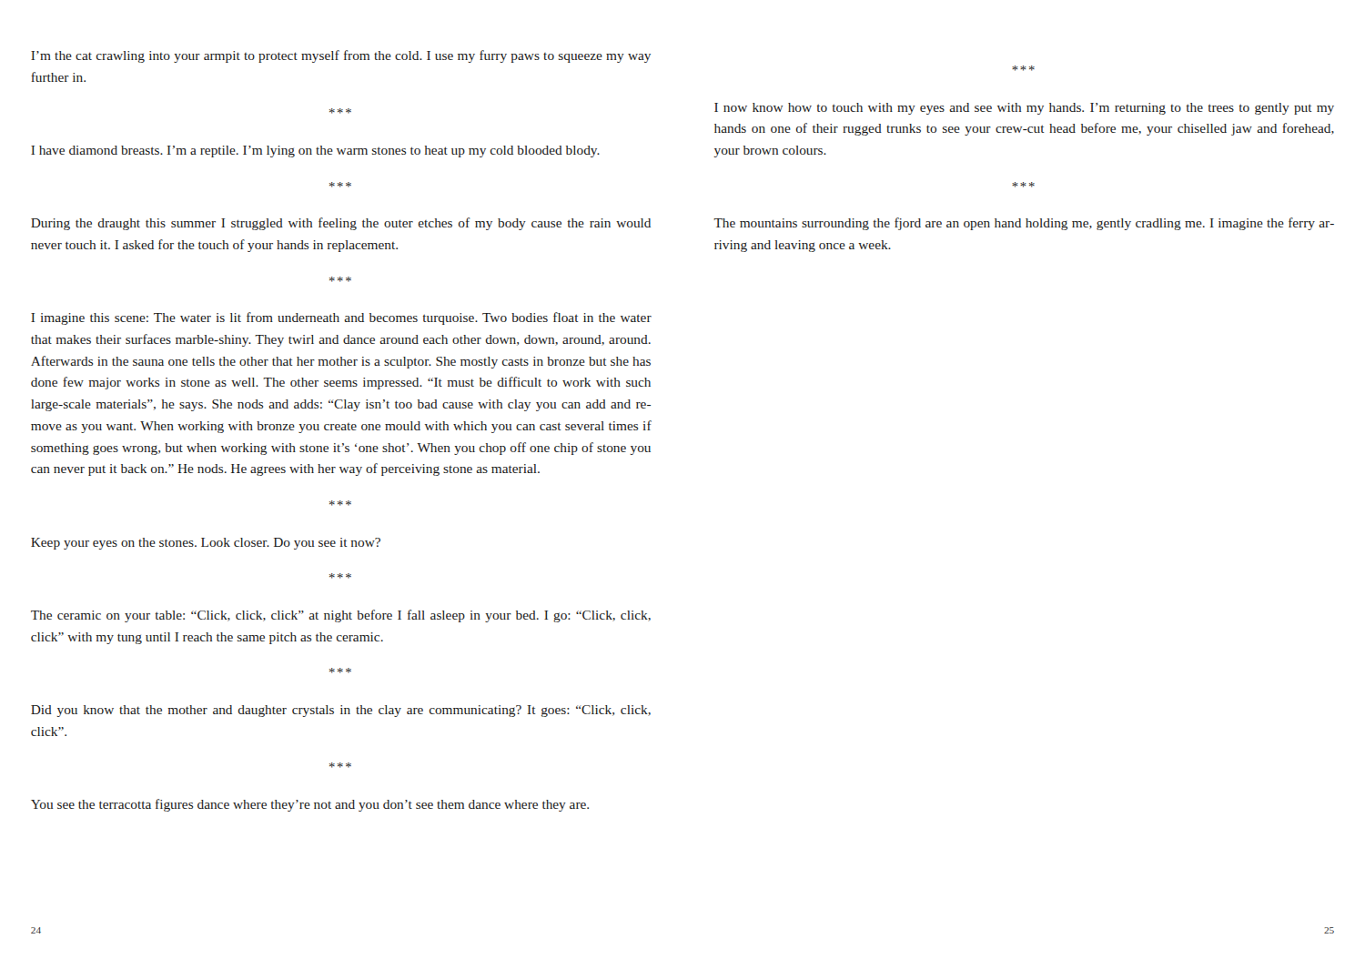I’m the cat crawling into your armpit to protect myself from the cold. I use my furry paws to squeeze my way further in.
***
I have diamond breasts. I’m a reptile. I’m lying on the warm stones to heat up my cold blooded blody.
***
During the draught this summer I struggled with feeling the outer etches of my body cause the rain would never touch it. I asked for the touch of your hands in replacement.
***
I imagine this scene: The water is lit from underneath and becomes turquoise. Two bodies float in the water that makes their surfaces marble-shiny. They twirl and dance around each other down, down, around, around. Afterwards in the sauna one tells the other that her mother is a sculptor. She mostly casts in bronze but she has done few major works in stone as well. The other seems impressed. “It must be difficult to work with such large-scale materials”, he says. She nods and adds: “Clay isn’t too bad cause with clay you can add and remove as you want. When working with bronze you create one mould with which you can cast several times if something goes wrong, but when working with stone it’s ‘one shot’. When you chop off one chip of stone you can never put it back on.” He nods. He agrees with her way of perceiving stone as material.
***
Keep your eyes on the stones. Look closer. Do you see it now?
***
The ceramic on your table: “Click, click, click” at night before I fall asleep in your bed. I go: “Click, click, click” with my tung until I reach the same pitch as the ceramic.
***
Did you know that the mother and daughter crystals in the clay are communicating? It goes: “Click, click, click”.
***
You see the terracotta figures dance where they’re not and you don’t see them dance where they are.
24
***
I now know how to touch with my eyes and see with my hands. I’m returning to the trees to gently put my hands on one of their rugged trunks to see your crew-cut head before me, your chiselled jaw and forehead, your brown colours.
***
The mountains surrounding the fjord are an open hand holding me, gently cradling me. I imagine the ferry arriving and leaving once a week.
25